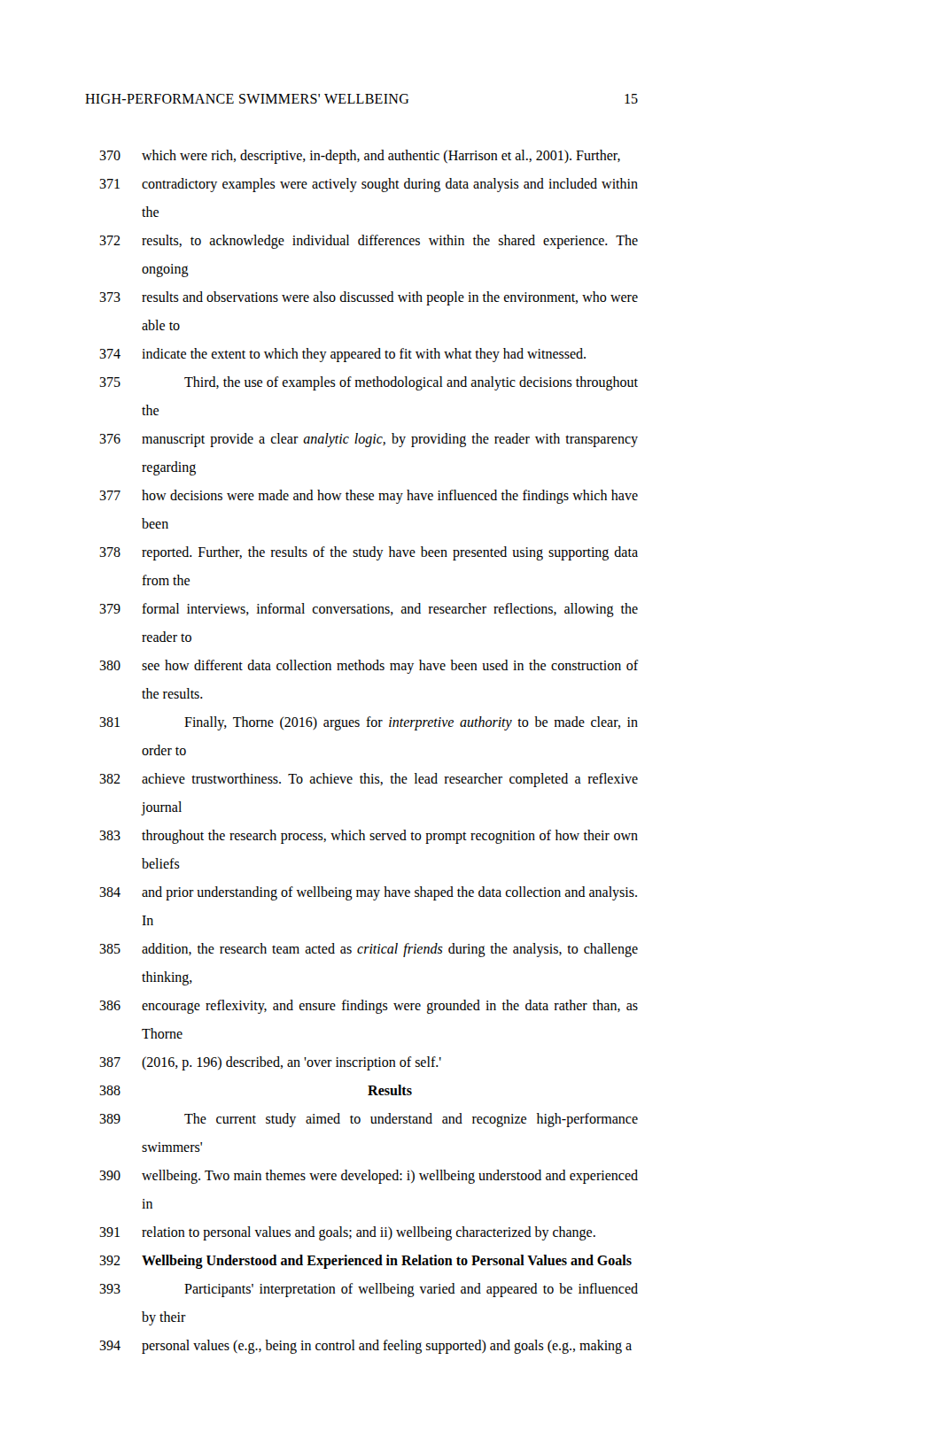High-Performance Swimmers' Wellbeing 15
370 which were rich, descriptive, in-depth, and authentic (Harrison et al., 2001). Further,
371 contradictory examples were actively sought during data analysis and included within the
372 results, to acknowledge individual differences within the shared experience. The ongoing
373 results and observations were also discussed with people in the environment, who were able to
374 indicate the extent to which they appeared to fit with what they had witnessed.
375 Third, the use of examples of methodological and analytic decisions throughout the
376 manuscript provide a clear analytic logic, by providing the reader with transparency regarding
377 how decisions were made and how these may have influenced the findings which have been
378 reported. Further, the results of the study have been presented using supporting data from the
379 formal interviews, informal conversations, and researcher reflections, allowing the reader to
380 see how different data collection methods may have been used in the construction of the results.
381 Finally, Thorne (2016) argues for interpretive authority to be made clear, in order to
382 achieve trustworthiness. To achieve this, the lead researcher completed a reflexive journal
383 throughout the research process, which served to prompt recognition of how their own beliefs
384 and prior understanding of wellbeing may have shaped the data collection and analysis. In
385 addition, the research team acted as critical friends during the analysis, to challenge thinking,
386 encourage reflexivity, and ensure findings were grounded in the data rather than, as Thorne
387(2016, p. 196) described, an 'over inscription of self.'
388
Results
389 The current study aimed to understand and recognize high-performance swimmers'
390 wellbeing. Two main themes were developed: i) wellbeing understood and experienced in
391 relation to personal values and goals; and ii) wellbeing characterized by change.
392
Wellbeing Understood and Experienced in Relation to Personal Values and Goals
393 Participants' interpretation of wellbeing varied and appeared to be influenced by their
394 personal values (e.g., being in control and feeling supported) and goals (e.g., making a